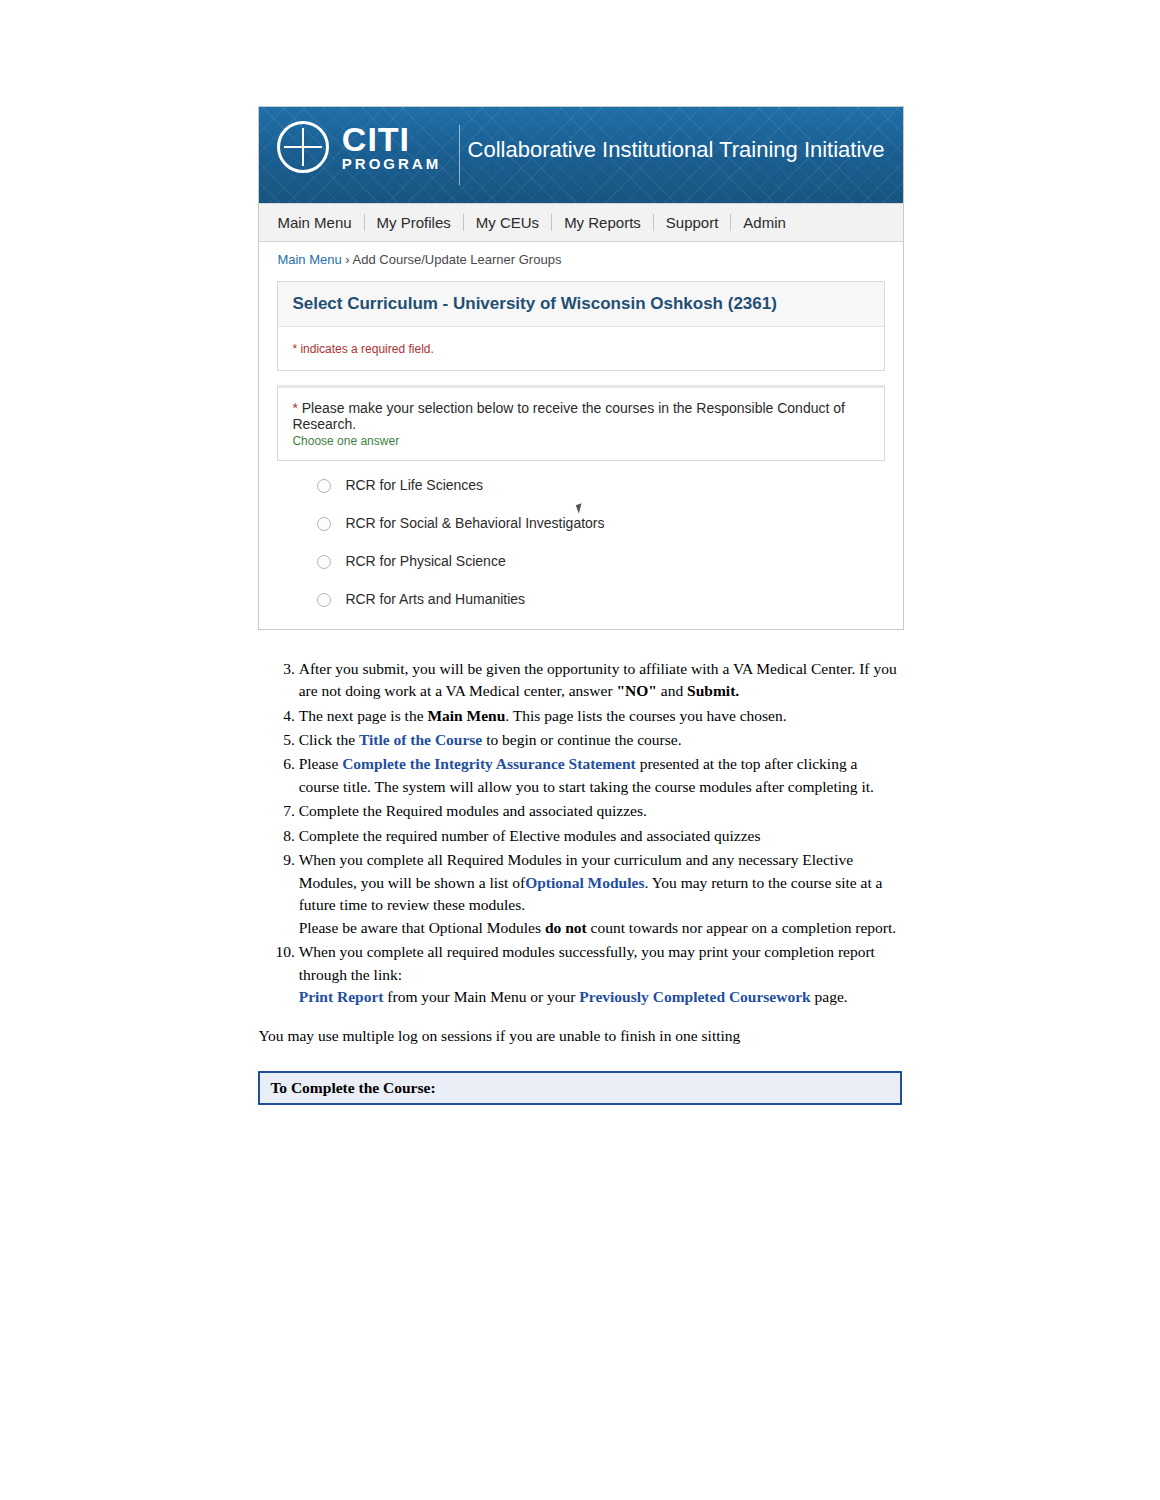CITI
PROGRAM
Collaborative Institutional Training Initiative
Main Menu My Profiles My CEUs My Reports Support Admin
Main Menu › Add Course/Update Learner Groups
Select Curriculum - University of Wisconsin Oshkosh (2361)
* indicates a required field.
* Please make your selection below to receive the courses in the Responsible Conduct of Research.
Choose one answer
RCR for Life Sciences
RCR for Social & Behavioral Investigators
RCR for Physical Science
RCR for Arts and Humanities
After you submit, you will be given the opportunity to affiliate with a VA Medical Center. If you are not doing work at a VA Medical center, answer "NO" and Submit.
The next page is the Main Menu. This page lists the courses you have chosen.
Click the Title of the Course to begin or continue the course.
Please Complete the Integrity Assurance Statement presented at the top after clicking a course title. The system will allow you to start taking the course modules after completing it.
Complete the Required modules and associated quizzes.
Complete the required number of Elective modules and associated quizzes
When you complete all Required Modules in your curriculum and any necessary Elective Modules, you will be shown a list ofOptional Modules. You may return to the course site at a future time to review these modules. Please be aware that Optional Modules do not count towards nor appear on a completion report.
When you complete all required modules successfully, you may print your completion report through the link: Print Report from your Main Menu or your Previously Completed Coursework page.
You may use multiple log on sessions if you are unable to finish in one sitting
To Complete the Course: